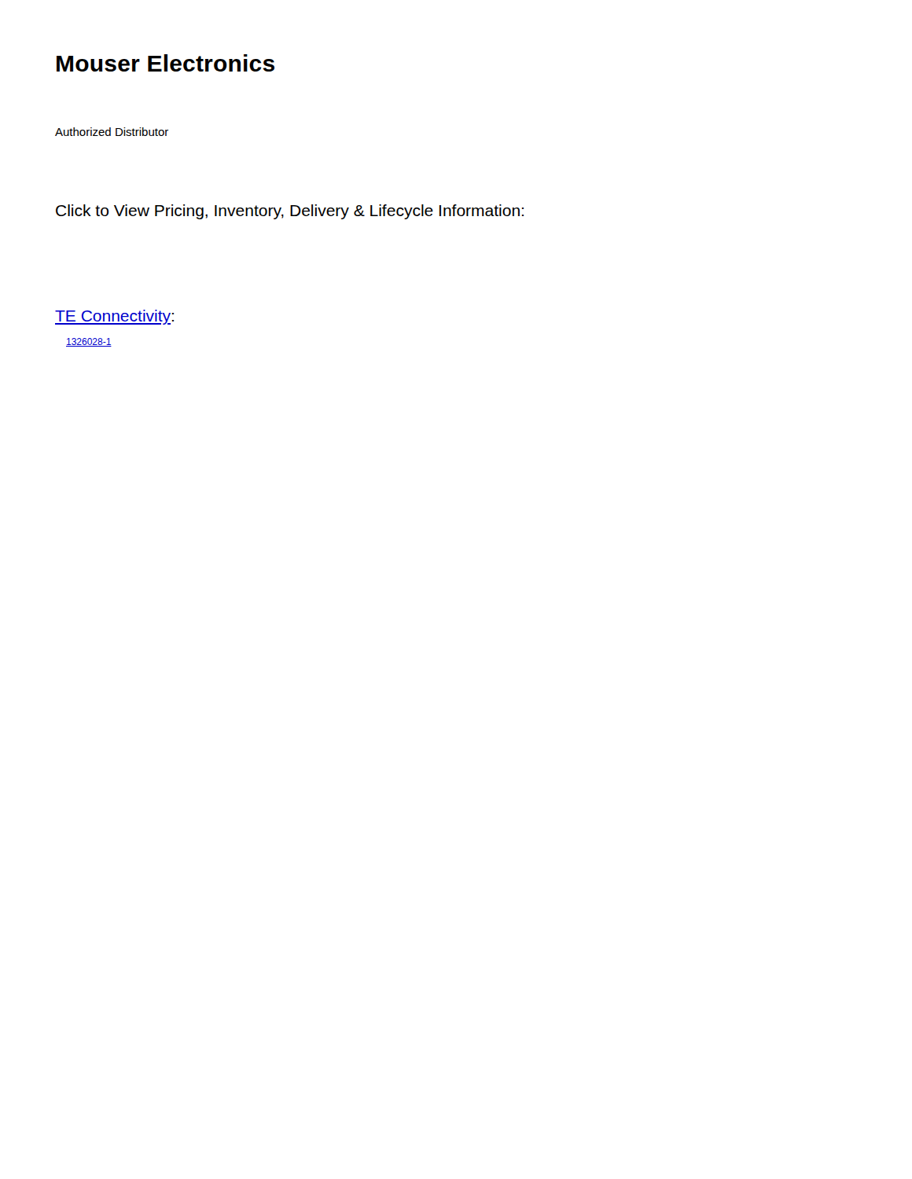Mouser Electronics
Authorized Distributor
Click to View Pricing, Inventory, Delivery & Lifecycle Information:
TE Connectivity:
1326028-1